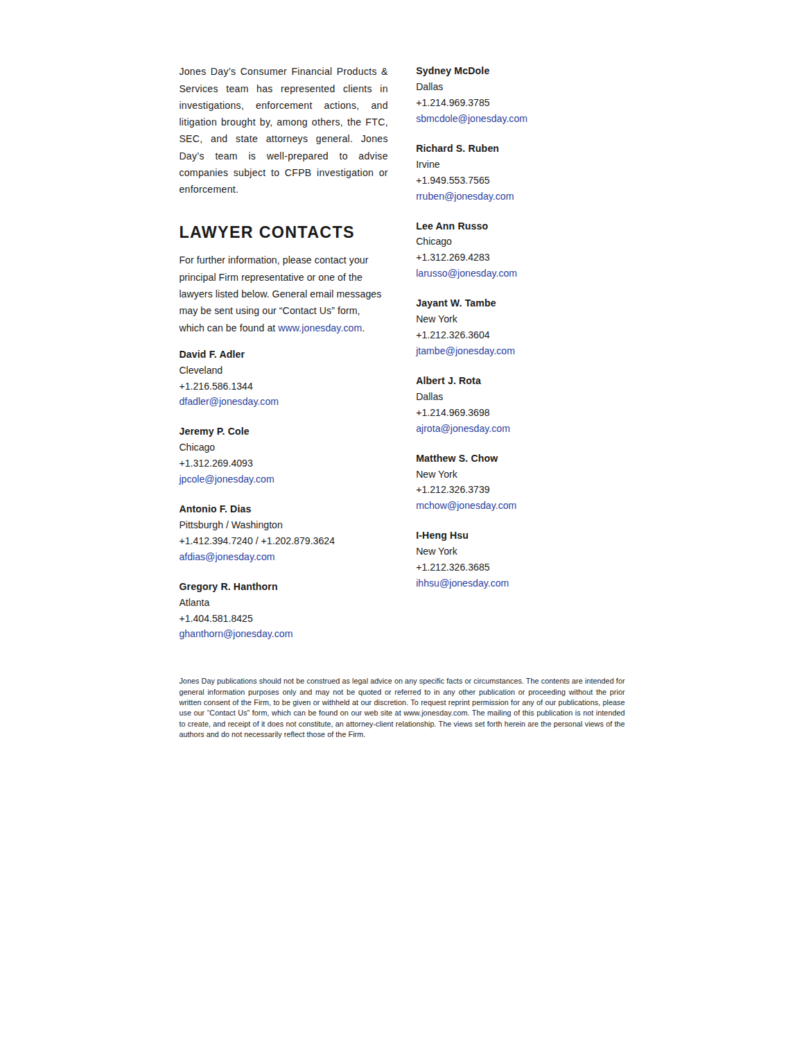Jones Day’s Consumer Financial Products & Services team has represented clients in investigations, enforcement actions, and litigation brought by, among others, the FTC, SEC, and state attorneys general. Jones Day’s team is well-prepared to advise companies subject to CFPB investigation or enforcement.
Lawyer Contacts
For further information, please contact your principal Firm representative or one of the lawyers listed below. General email messages may be sent using our “Contact Us” form, which can be found at www.jonesday.com.
David F. Adler Cleveland +1.216.586.1344 dfadler@jonesday.com
Jeremy P. Cole Chicago +1.312.269.4093 jpcole@jonesday.com
Antonio F. Dias Pittsburgh / Washington +1.412.394.7240 / +1.202.879.3624 afdias@jonesday.com
Gregory R. Hanthorn Atlanta +1.404.581.8425 ghanthorn@jonesday.com
Sydney McDole Dallas +1.214.969.3785 sbmcdole@jonesday.com
Richard S. Ruben Irvine +1.949.553.7565 rruben@jonesday.com
Lee Ann Russo Chicago +1.312.269.4283 larusso@jonesday.com
Jayant W. Tambe New York +1.212.326.3604 jtambe@jonesday.com
Albert J. Rota Dallas +1.214.969.3698 ajrota@jonesday.com
Matthew S. Chow New York +1.212.326.3739 mchow@jonesday.com
I-Heng Hsu New York +1.212.326.3685 ihhsu@jonesday.com
Jones Day publications should not be construed as legal advice on any specific facts or circumstances. The contents are intended for general information purposes only and may not be quoted or referred to in any other publication or proceeding without the prior written consent of the Firm, to be given or withheld at our discretion. To request reprint permission for any of our publications, please use our “Contact Us” form, which can be found on our web site at www.jonesday.com. The mailing of this publication is not intended to create, and receipt of it does not constitute, an attorney-client relationship. The views set forth herein are the personal views of the authors and do not necessarily reflect those of the Firm.